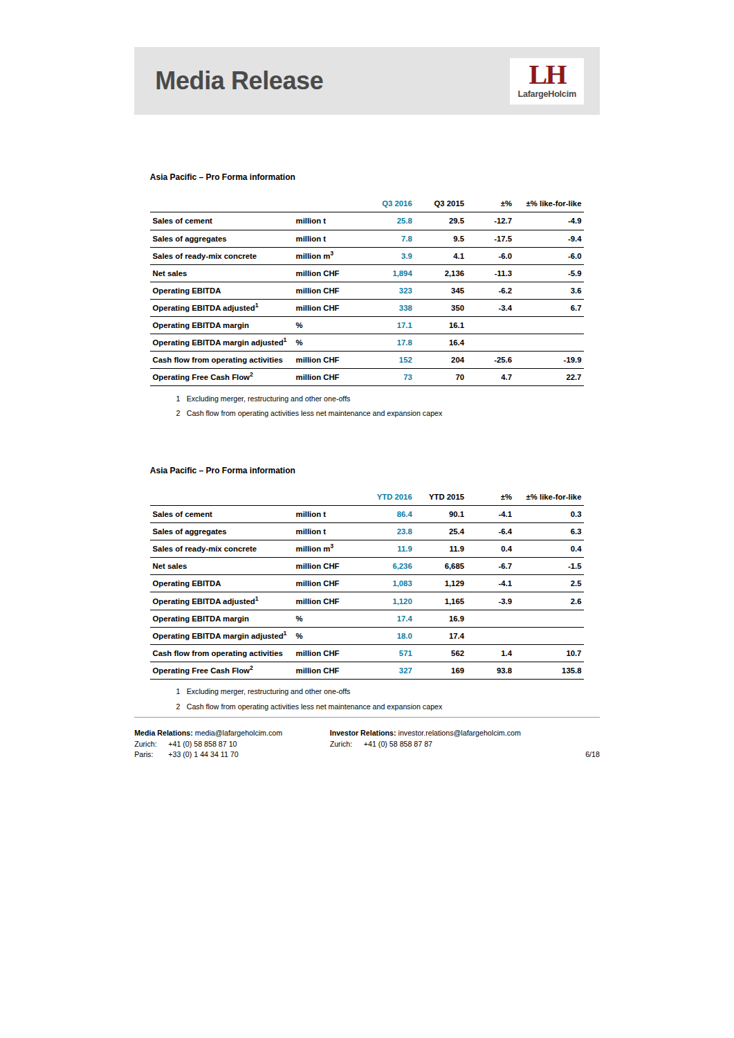Media Release
LH
LafargeHolcim
Asia Pacific – Pro Forma information
| | | Q3 2016 | Q3 2015 | ±% | ±% like-for-like |
| --- | --- | --- | --- | --- | --- |
| Sales of cement | million t | 25.8 | 29.5 | -12.7 | -4.9 |
| Sales of aggregates | million t | 7.8 | 9.5 | -17.5 | -9.4 |
| Sales of ready-mix concrete | million m 3 | 3.9 | 4.1 | -6.0 | -6.0 |
| Net sales | million CHF | 1,894 | 2,136 | -11.3 | -5.9 |
| Operating EBITDA | million CHF | 323 | 345 | -6.2 | 3.6 |
| Operating EBITDA adjusted 1 | million CHF | 338 | 350 | -3.4 | 6.7 |
| Operating EBITDA margin | % | 17.1 | 16.1 | | |
| Operating EBITDA margin adjusted 1 | % | 17.8 | 16.4 | | |
| Cash flow from operating activities | million CHF | 152 | 204 | -25.6 | -19.9 |
| Operating Free Cash Flow 2 | million CHF | 73 | 70 | 4.7 | 22.7 |
1 Excluding merger, restructuring and other one-offs
2 Cash flow from operating activities less net maintenance and expansion capex
Asia Pacific – Pro Forma information
| | | YTD 2016 | YTD 2015 | ±% | ±% like-for-like |
| --- | --- | --- | --- | --- | --- |
| Sales of cement | million t | 86.4 | 90.1 | -4.1 | 0.3 |
| Sales of aggregates | million t | 23.8 | 25.4 | -6.4 | 6.3 |
| Sales of ready-mix concrete | million m 3 | 11.9 | 11.9 | 0.4 | 0.4 |
| Net sales | million CHF | 6,236 | 6,685 | -6.7 | -1.5 |
| Operating EBITDA | million CHF | 1,083 | 1,129 | -4.1 | 2.5 |
| Operating EBITDA adjusted 1 | million CHF | 1,120 | 1,165 | -3.9 | 2.6 |
| Operating EBITDA margin | % | 17.4 | 16.9 | | |
| Operating EBITDA margin adjusted 1 | % | 18.0 | 17.4 | | |
| Cash flow from operating activities | million CHF | 571 | 562 | 1.4 | 10.7 |
| Operating Free Cash Flow 2 | million CHF | 327 | 169 | 93.8 | 135.8 |
1 Excluding merger, restructuring and other one-offs
2 Cash flow from operating activities less net maintenance and expansion capex
Media Relations: media@lafargeholcim.com
Zurich:+41 (0) 58 858 87 10
Paris:+33 (0) 1 44 34 11 70
Investor Relations: investor.relations@lafargeholcim.com
Zurich:+41 (0) 58 858 87 87
6/18